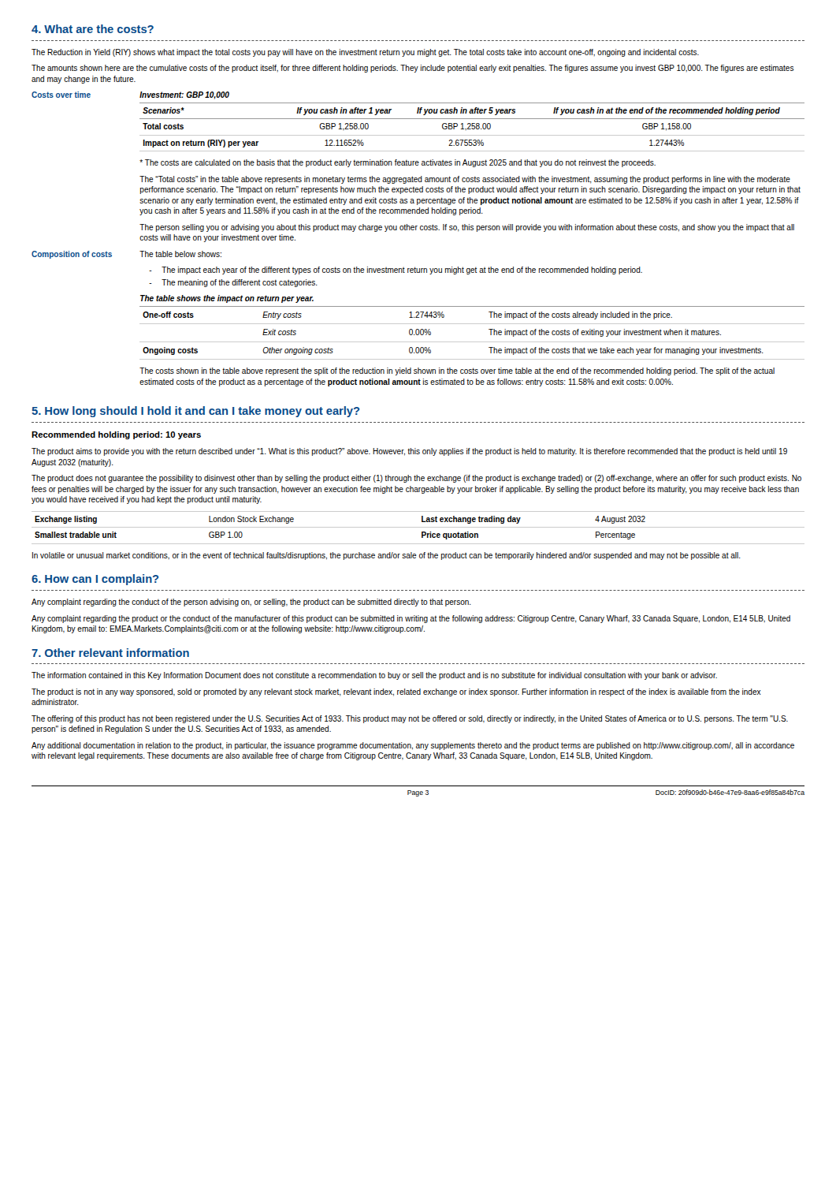4. What are the costs?
The Reduction in Yield (RIY) shows what impact the total costs you pay will have on the investment return you might get. The total costs take into account one-off, ongoing and incidental costs.
The amounts shown here are the cumulative costs of the product itself, for three different holding periods. They include potential early exit penalties. The figures assume you invest GBP 10,000. The figures are estimates and may change in the future.
Costs over time
Investment: GBP 10,000
| Scenarios* | If you cash in after 1 year | If you cash in after 5 years | If you cash in at the end of the recommended holding period |
| --- | --- | --- | --- |
| Total costs | GBP 1,258.00 | GBP 1,258.00 | GBP 1,158.00 |
| Impact on return (RIY) per year | 12.11652% | 2.67553% | 1.27443% |
* The costs are calculated on the basis that the product early termination feature activates in August 2025 and that you do not reinvest the proceeds.
The “Total costs” in the table above represents in monetary terms the aggregated amount of costs associated with the investment, assuming the product performs in line with the moderate performance scenario. The “Impact on return” represents how much the expected costs of the product would affect your return in such scenario. Disregarding the impact on your return in that scenario or any early termination event, the estimated entry and exit costs as a percentage of the product notional amount are estimated to be 12.58% if you cash in after 1 year, 12.58% if you cash in after 5 years and 11.58% if you cash in at the end of the recommended holding period.
The person selling you or advising you about this product may charge you other costs. If so, this person will provide you with information about these costs, and show you the impact that all costs will have on your investment over time.
Composition of costs
The table below shows:
The impact each year of the different types of costs on the investment return you might get at the end of the recommended holding period.
The meaning of the different cost categories.
The table shows the impact on return per year.
| One-off costs | Entry costs | 1.27443% | The impact of the costs already included in the price. |
| | Exit costs | 0.00% | The impact of the costs of exiting your investment when it matures. |
| Ongoing costs | Other ongoing costs | 0.00% | The impact of the costs that we take each year for managing your investments. |
The costs shown in the table above represent the split of the reduction in yield shown in the costs over time table at the end of the recommended holding period. The split of the actual estimated costs of the product as a percentage of the product notional amount is estimated to be as follows: entry costs: 11.58% and exit costs: 0.00%.
5. How long should I hold it and can I take money out early?
Recommended holding period: 10 years
The product aims to provide you with the return described under “1. What is this product?” above. However, this only applies if the product is held to maturity. It is therefore recommended that the product is held until 19 August 2032 (maturity).
The product does not guarantee the possibility to disinvest other than by selling the product either (1) through the exchange (if the product is exchange traded) or (2) off-exchange, where an offer for such product exists. No fees or penalties will be charged by the issuer for any such transaction, however an execution fee might be chargeable by your broker if applicable. By selling the product before its maturity, you may receive back less than you would have received if you had kept the product until maturity.
| Exchange listing | London Stock Exchange | Last exchange trading day | 4 August 2032 |
| Smallest tradable unit | GBP 1.00 | Price quotation | Percentage |
In volatile or unusual market conditions, or in the event of technical faults/disruptions, the purchase and/or sale of the product can be temporarily hindered and/or suspended and may not be possible at all.
6. How can I complain?
Any complaint regarding the conduct of the person advising on, or selling, the product can be submitted directly to that person.
Any complaint regarding the product or the conduct of the manufacturer of this product can be submitted in writing at the following address: Citigroup Centre, Canary Wharf, 33 Canada Square, London, E14 5LB, United Kingdom, by email to: EMEA.Markets.Complaints@citi.com or at the following website: http://www.citigroup.com/.
7. Other relevant information
The information contained in this Key Information Document does not constitute a recommendation to buy or sell the product and is no substitute for individual consultation with your bank or advisor.
The product is not in any way sponsored, sold or promoted by any relevant stock market, relevant index, related exchange or index sponsor. Further information in respect of the index is available from the index administrator.
The offering of this product has not been registered under the U.S. Securities Act of 1933. This product may not be offered or sold, directly or indirectly, in the United States of America or to U.S. persons. The term "U.S. person" is defined in Regulation S under the U.S. Securities Act of 1933, as amended.
Any additional documentation in relation to the product, in particular, the issuance programme documentation, any supplements thereto and the product terms are published on http://www.citigroup.com/, all in accordance with relevant legal requirements. These documents are also available free of charge from Citigroup Centre, Canary Wharf, 33 Canada Square, London, E14 5LB, United Kingdom.
Page 3
DocID: 20f909d0-b46e-47e9-8aa6-e9f85a84b7ca